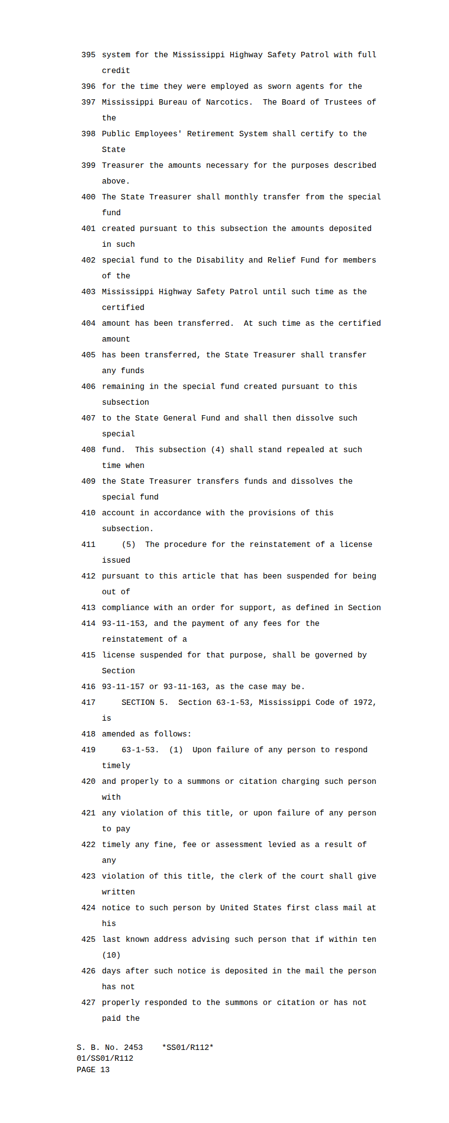system for the Mississippi Highway Safety Patrol with full credit
for the time they were employed as sworn agents for the
Mississippi Bureau of Narcotics. The Board of Trustees of the
Public Employees' Retirement System shall certify to the State
Treasurer the amounts necessary for the purposes described above.
The State Treasurer shall monthly transfer from the special fund
created pursuant to this subsection the amounts deposited in such
special fund to the Disability and Relief Fund for members of the
Mississippi Highway Safety Patrol until such time as the certified
amount has been transferred. At such time as the certified amount
has been transferred, the State Treasurer shall transfer any funds
remaining in the special fund created pursuant to this subsection
to the State General Fund and shall then dissolve such special
fund. This subsection (4) shall stand repealed at such time when
the State Treasurer transfers funds and dissolves the special fund
account in accordance with the provisions of this subsection.
(5) The procedure for the reinstatement of a license issued
pursuant to this article that has been suspended for being out of
compliance with an order for support, as defined in Section
93-11-153, and the payment of any fees for the reinstatement of a
license suspended for that purpose, shall be governed by Section
93-11-157 or 93-11-163, as the case may be.
SECTION 5. Section 63-1-53, Mississippi Code of 1972, is
amended as follows:
63-1-53. (1) Upon failure of any person to respond timely
and properly to a summons or citation charging such person with
any violation of this title, or upon failure of any person to pay
timely any fine, fee or assessment levied as a result of any
violation of this title, the clerk of the court shall give written
notice to such person by United States first class mail at his
last known address advising such person that if within ten (10)
days after such notice is deposited in the mail the person has not
properly responded to the summons or citation or has not paid the
S. B. No. 2453 *SS01/R112*
01/SS01/R112
PAGE 13